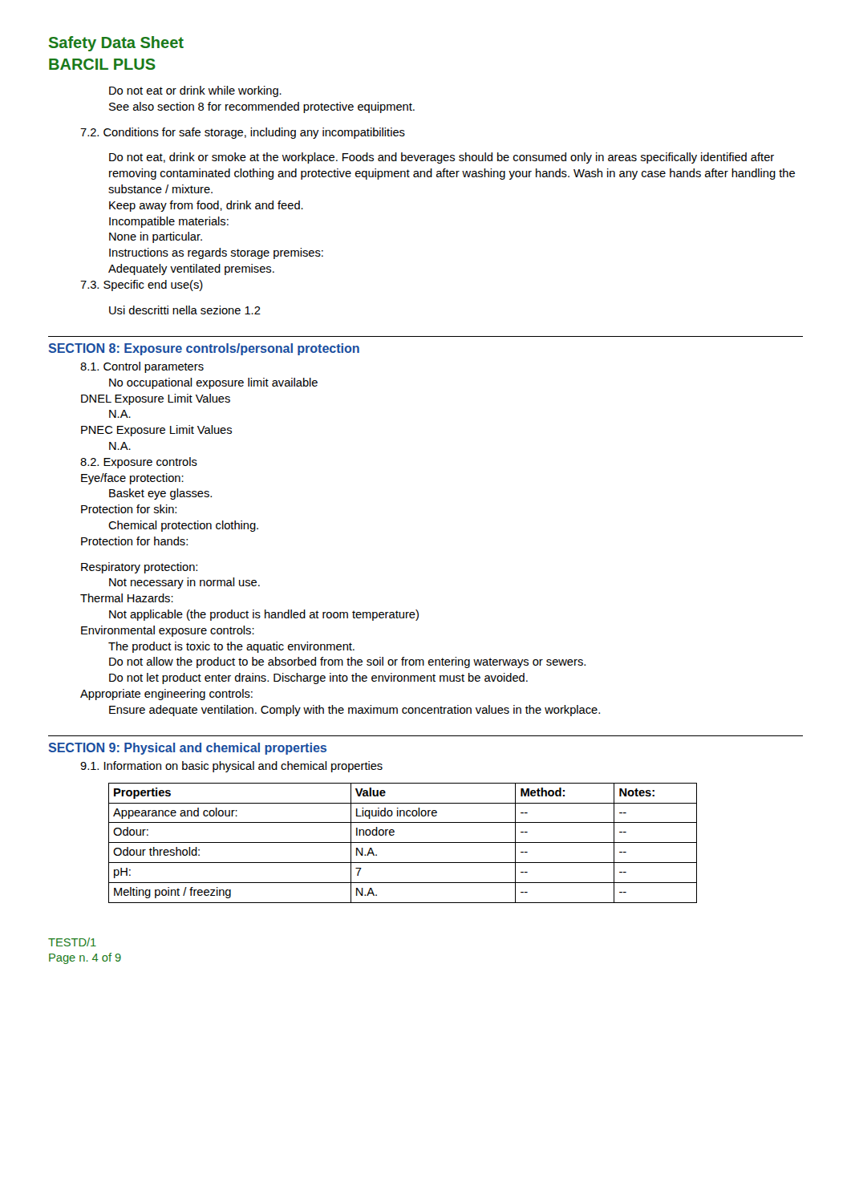Safety Data SheetBARCIL PLUS
Do not eat or drink while working.
See also section 8 for recommended protective equipment.
7.2. Conditions for safe storage, including any incompatibilities
Do not eat, drink or smoke at the workplace. Foods and beverages should be consumed only in areas specifically identified after removing contaminated clothing and protective equipment and after washing your hands. Wash in any case hands after handling the substance / mixture.
Keep away from food, drink and feed.
Incompatible materials:
None in particular.
Instructions as regards storage premises:
Adequately ventilated premises.
7.3. Specific end use(s)
Usi descritti nella sezione 1.2
SECTION 8: Exposure controls/personal protection
8.1. Control parameters
No occupational exposure limit available
DNEL Exposure Limit Values
N.A.
PNEC Exposure Limit Values
N.A.
8.2. Exposure controls
Eye/face protection:
Basket eye glasses.
Protection for skin:
Chemical protection clothing.
Protection for hands:
Respiratory protection:
Not necessary in normal use.
Thermal Hazards:
Not applicable (the product is handled at room temperature)
Environmental exposure controls:
The product is toxic to the aquatic environment.
Do not allow the product to be absorbed from the soil or from entering waterways or sewers.
Do not let product enter drains. Discharge into the environment must be avoided.
Appropriate engineering controls:
Ensure adequate ventilation. Comply with the maximum concentration values in the workplace.
SECTION 9: Physical and chemical properties
9.1. Information on basic physical and chemical properties
| Properties | Value | Method: | Notes: |
| --- | --- | --- | --- |
| Appearance and colour: | Liquido incolore | -- | -- |
| Odour: | Inodore | -- | -- |
| Odour threshold: | N.A. | -- | -- |
| pH: | 7 | -- | -- |
| Melting point / freezing | N.A. | -- | -- |
TESTD/1
Page n. 4 of 9